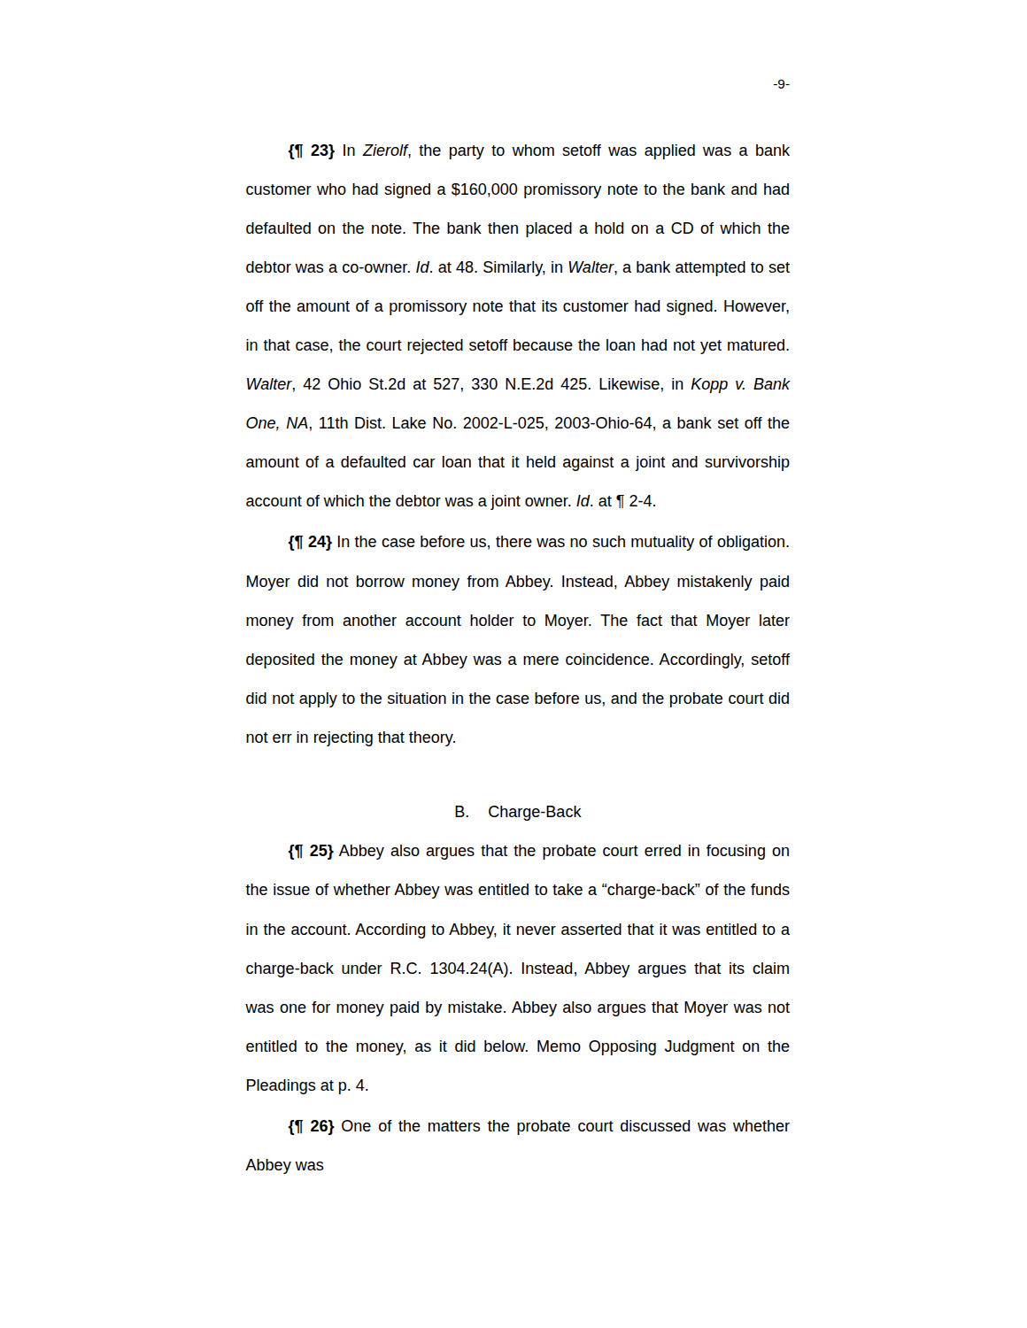-9-
{¶ 23} In Zierolf, the party to whom setoff was applied was a bank customer who had signed a $160,000 promissory note to the bank and had defaulted on the note. The bank then placed a hold on a CD of which the debtor was a co-owner. Id. at 48. Similarly, in Walter, a bank attempted to set off the amount of a promissory note that its customer had signed. However, in that case, the court rejected setoff because the loan had not yet matured. Walter, 42 Ohio St.2d at 527, 330 N.E.2d 425. Likewise, in Kopp v. Bank One, NA, 11th Dist. Lake No. 2002-L-025, 2003-Ohio-64, a bank set off the amount of a defaulted car loan that it held against a joint and survivorship account of which the debtor was a joint owner. Id. at ¶ 2-4.
{¶ 24} In the case before us, there was no such mutuality of obligation. Moyer did not borrow money from Abbey. Instead, Abbey mistakenly paid money from another account holder to Moyer. The fact that Moyer later deposited the money at Abbey was a mere coincidence. Accordingly, setoff did not apply to the situation in the case before us, and the probate court did not err in rejecting that theory.
B. Charge-Back
{¶ 25} Abbey also argues that the probate court erred in focusing on the issue of whether Abbey was entitled to take a “charge-back” of the funds in the account. According to Abbey, it never asserted that it was entitled to a charge-back under R.C. 1304.24(A). Instead, Abbey argues that its claim was one for money paid by mistake. Abbey also argues that Moyer was not entitled to the money, as it did below. Memo Opposing Judgment on the Pleadings at p. 4.
{¶ 26} One of the matters the probate court discussed was whether Abbey was